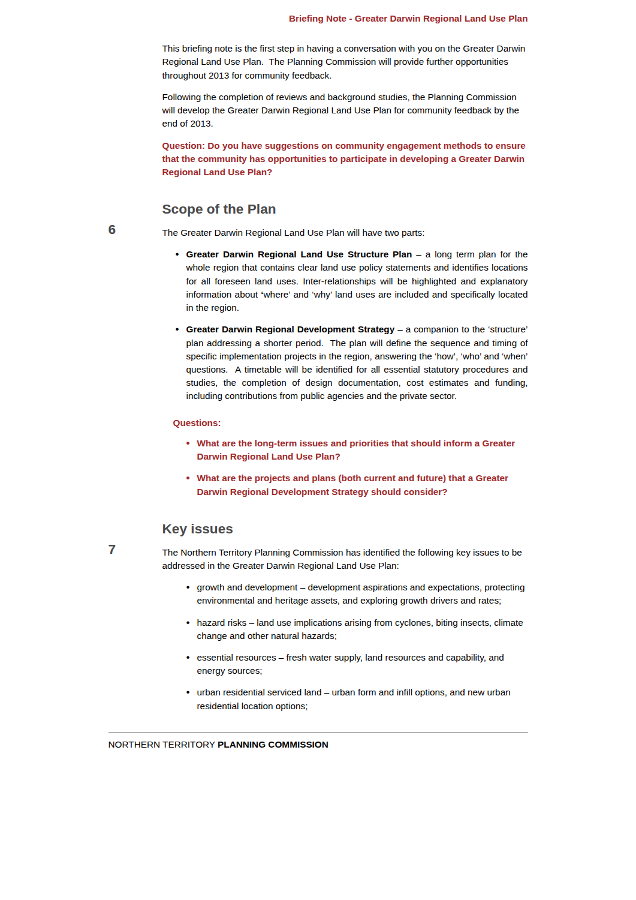Briefing Note - Greater Darwin Regional Land Use Plan
This briefing note is the first step in having a conversation with you on the Greater Darwin Regional Land Use Plan. The Planning Commission will provide further opportunities throughout 2013 for community feedback.
Following the completion of reviews and background studies, the Planning Commission will develop the Greater Darwin Regional Land Use Plan for community feedback by the end of 2013.
Question: Do you have suggestions on community engagement methods to ensure that the community has opportunities to participate in developing a Greater Darwin Regional Land Use Plan?
6
Scope of the Plan
The Greater Darwin Regional Land Use Plan will have two parts:
Greater Darwin Regional Land Use Structure Plan – a long term plan for the whole region that contains clear land use policy statements and identifies locations for all foreseen land uses. Inter-relationships will be highlighted and explanatory information about ‘where’ and ‘why’ land uses are included and specifically located in the region.
Greater Darwin Regional Development Strategy – a companion to the ‘structure’ plan addressing a shorter period. The plan will define the sequence and timing of specific implementation projects in the region, answering the ‘how’, ‘who’ and ‘when’ questions. A timetable will be identified for all essential statutory procedures and studies, the completion of design documentation, cost estimates and funding, including contributions from public agencies and the private sector.
Questions:
What are the long-term issues and priorities that should inform a Greater Darwin Regional Land Use Plan?
What are the projects and plans (both current and future) that a Greater Darwin Regional Development Strategy should consider?
7
Key issues
The Northern Territory Planning Commission has identified the following key issues to be addressed in the Greater Darwin Regional Land Use Plan:
growth and development – development aspirations and expectations, protecting environmental and heritage assets, and exploring growth drivers and rates;
hazard risks – land use implications arising from cyclones, biting insects, climate change and other natural hazards;
essential resources – fresh water supply, land resources and capability, and energy sources;
urban residential serviced land – urban form and infill options, and new urban residential location options;
NORTHERN TERRITORY PLANNING COMMISSION